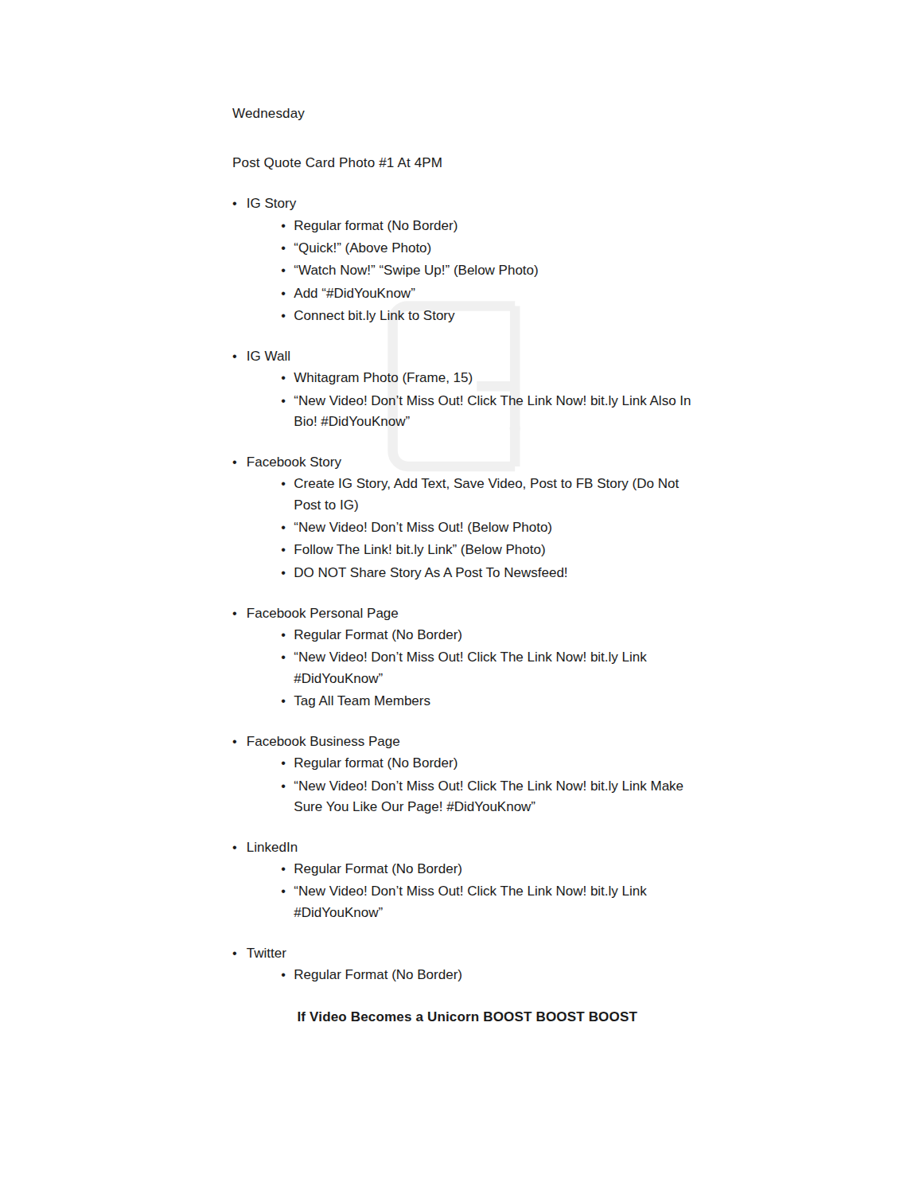Wednesday
Post Quote Card Photo #1 At 4PM
IG Story
Regular format (No Border)
“Quick!” (Above Photo)
“Watch Now!” “Swipe Up!” (Below Photo)
Add “#DidYouKnow”
Connect bit.ly Link to Story
IG Wall
Whitagram Photo (Frame, 15)
“New Video! Don’t Miss Out! Click The Link Now! bit.ly Link Also In Bio! #DidYouKnow”
Facebook Story
Create IG Story, Add Text, Save Video, Post to FB Story (Do Not Post to IG)
“New Video! Don’t Miss Out! (Below Photo)
Follow The Link! bit.ly Link” (Below Photo)
DO NOT Share Story As A Post To Newsfeed!
Facebook Personal Page
Regular Format (No Border)
“New Video! Don’t Miss Out! Click The Link Now! bit.ly Link #DidYouKnow”
Tag All Team Members
Facebook Business Page
Regular format (No Border)
“New Video! Don’t Miss Out! Click The Link Now! bit.ly Link Make Sure You Like Our Page! #DidYouKnow”
LinkedIn
Regular Format (No Border)
“New Video! Don’t Miss Out! Click The Link Now! bit.ly Link #DidYouKnow”
Twitter
Regular Format (No Border)
If Video Becomes a Unicorn BOOST BOOST BOOST